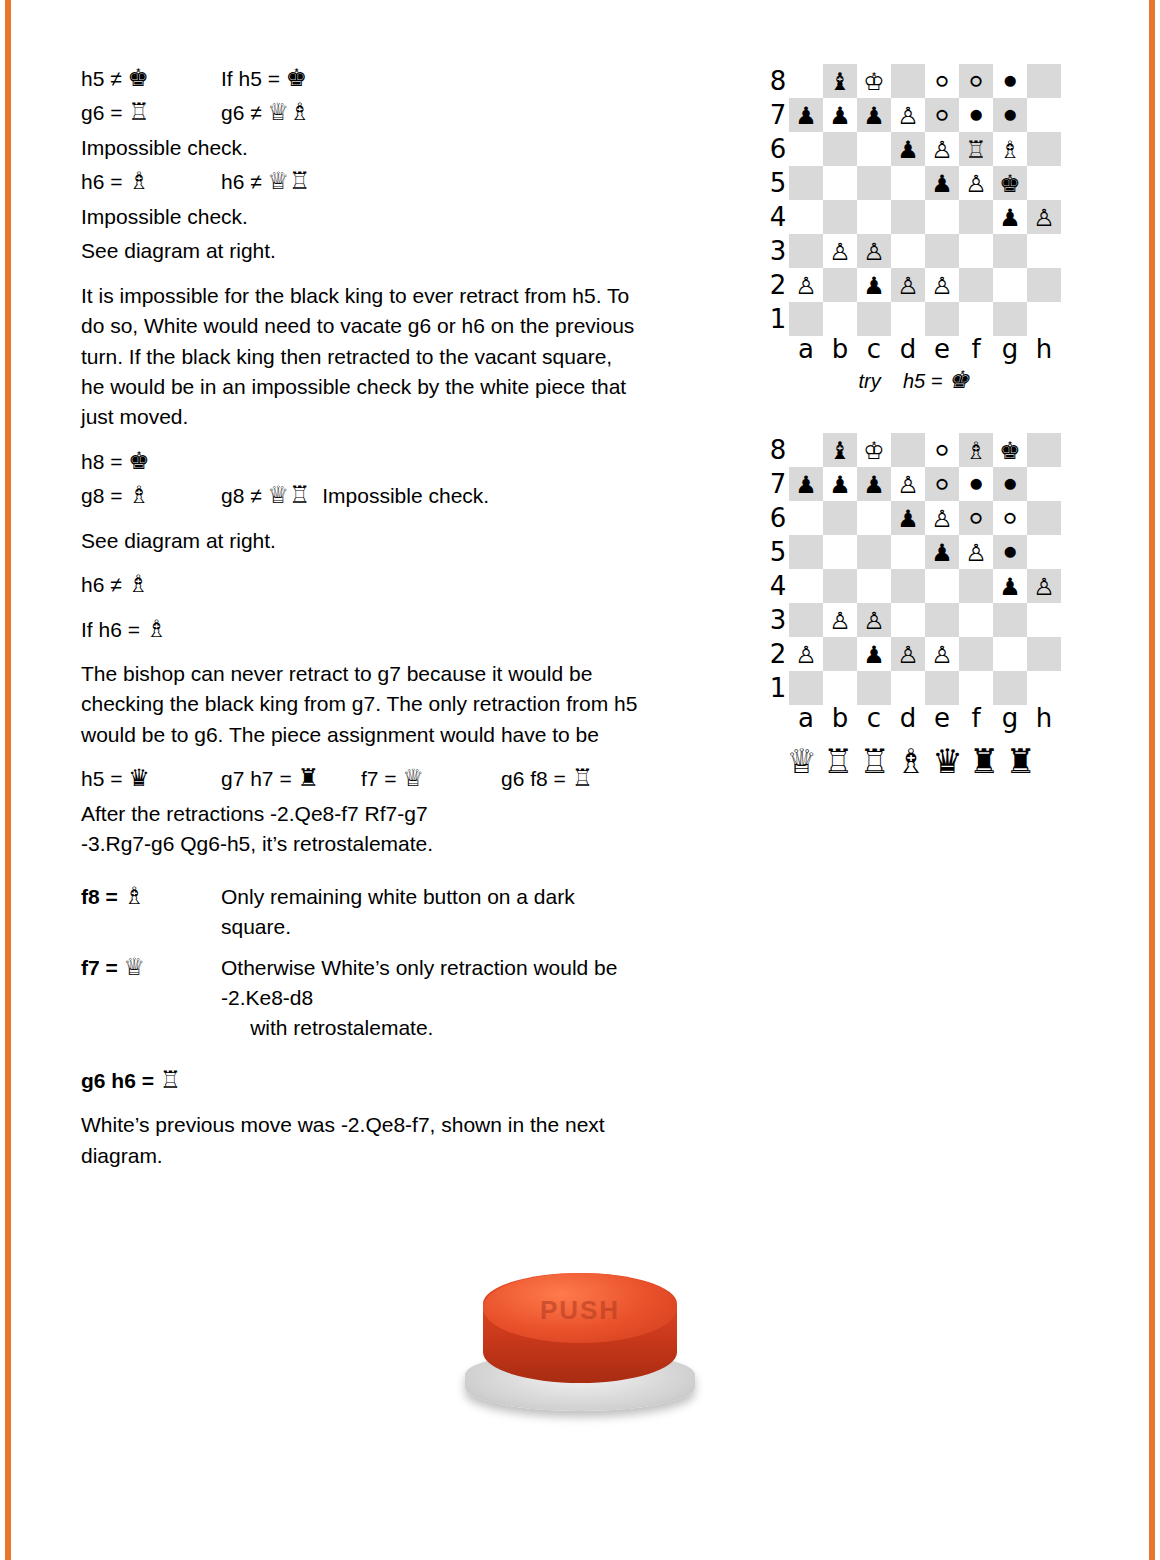| 8 | | ♝ | ♔ | | ⚪ | ⚪ | ⚫ | |
| 7 | ♟ | ♟ | ♟ | ♙ | ⚪ | ⚫ | ⚫ | |
| 6 | | | | ♟ | ♙ | ♖ | ♗ | |
| 5 | | | | | ♟ | ♙ | ♚ | |
| 4 | | | | | | | ♟ | ♙ |
| 3 | | ♙ | ♙ | | | | | |
| 2 | ♙ | | ♟ | ♙ | ♙ | | | |
| 1 | | | | | | | | |
| | a | b | c | d | e | f | g | h |
try h5 = ♚
| 8 | | ♝ | ♔ | | ⚪ | ♗ | ♚ | |
| 7 | ♟ | ♟ | ♟ | ♙ | ⚪ | ⚫ | ⚫ | |
| 6 | | | | ♟ | ♙ | ⚪ | ⚪ | |
| 5 | | | | | ♟ | ♙ | ⚫ | |
| 4 | | | | | | | ♟ | ♙ |
| 3 | | ♙ | ♙ | | | | | |
| 2 | ♙ | | ♟ | ♙ | ♙ | | | |
| 1 | | | | | | | | |
| | a | b | c | d | e | f | g | h |
♕♖♖♗♛♜♜
h5 ≠ ♚
If h5 = ♚
g6 = ♖
g6 ≠ ♕♗
Impossible check.
h6 = ♗
h6 ≠ ♕♖
Impossible check.
See diagram at right.
It is impossible for the black king to ever retract from h5. To do so, White would need to vacate g6 or h6 on the previous turn. If the black king then retracted to the vacant square, he would be in an impossible check by the white piece that just moved.
h8 = ♚
g8 = ♗
g8 ≠ ♕♖ Impossible check.
See diagram at right.
h6 ≠ ♗
If h6 = ♗
The bishop can never retract to g7 because it would be checking the black king from g7. The only retraction from h5 would be to g6. The piece assignment would have to be
h5 = ♛
g7 h7 = ♜
f7 = ♕
g6 f8 = ♖
After the retractions -2.Qe8-f7 Rf7-g7
-3.Rg7-g6 Qg6-h5, it’s retrostalemate.
f8 = ♗
Only remaining white button on a dark square.
f7 = ♕
Otherwise White’s only retraction would be -2.Ke8-d8
with retrostalemate.
g6 h6 = ♖
White’s previous move was -2.Qe8-f7, shown in the next diagram.
PUSH